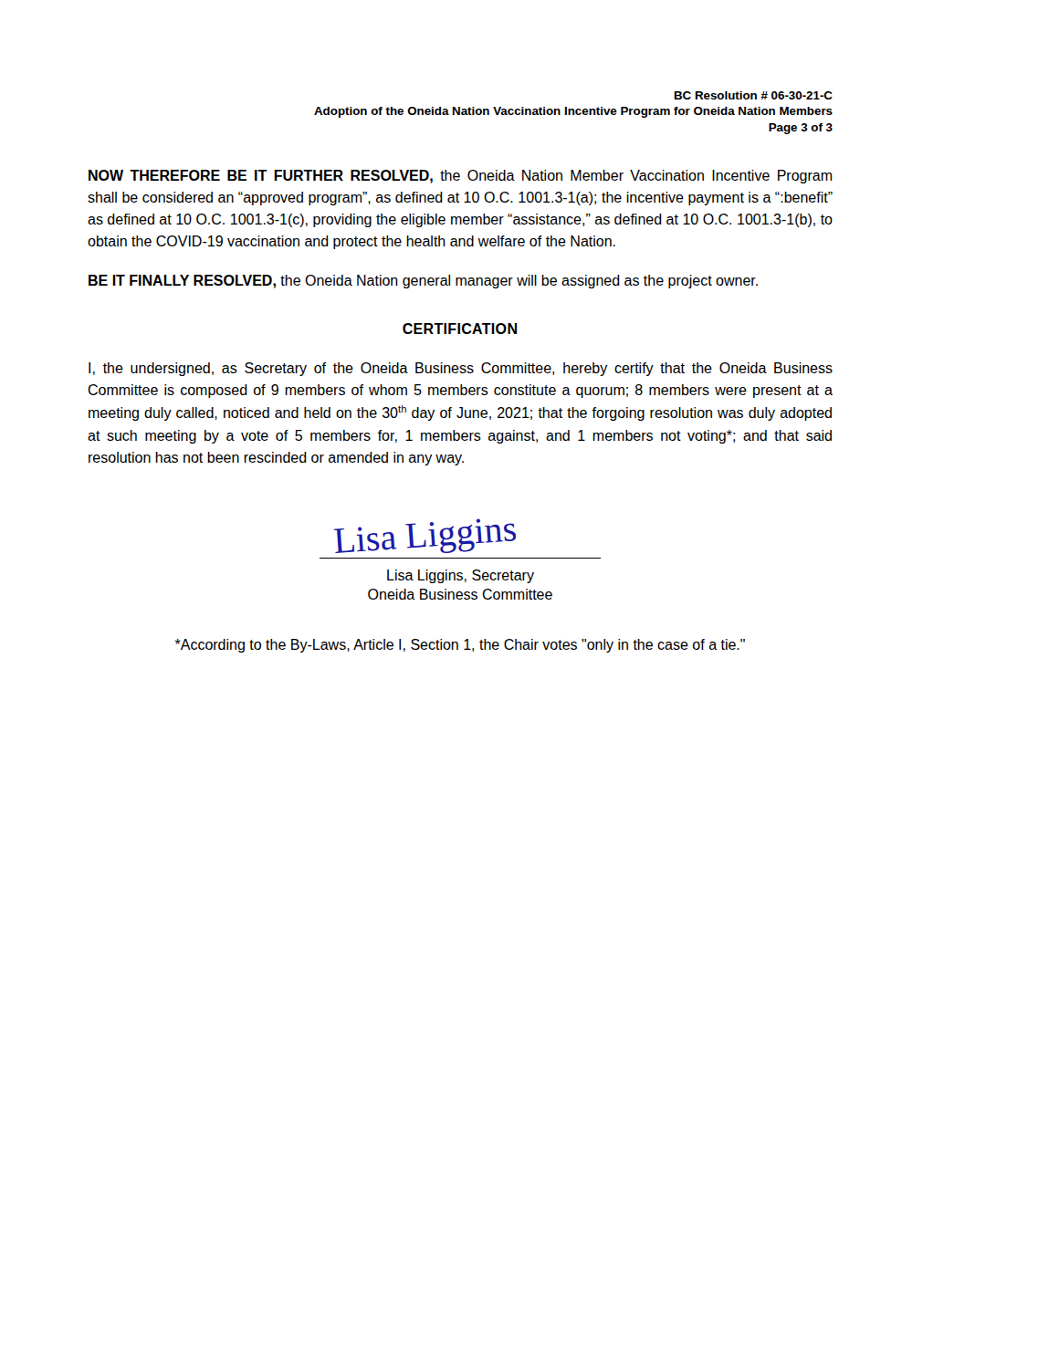BC Resolution # 06-30-21-C
Adoption of the Oneida Nation Vaccination Incentive Program for Oneida Nation Members
Page 3 of 3
NOW THEREFORE BE IT FURTHER RESOLVED, the Oneida Nation Member Vaccination Incentive Program shall be considered an “approved program”, as defined at 10 O.C. 1001.3-1(a); the incentive payment is a “:benefit” as defined at 10 O.C. 1001.3-1(c), providing the eligible member “assistance,” as defined at 10 O.C. 1001.3-1(b), to obtain the COVID-19 vaccination and protect the health and welfare of the Nation.
BE IT FINALLY RESOLVED, the Oneida Nation general manager will be assigned as the project owner.
CERTIFICATION
I, the undersigned, as Secretary of the Oneida Business Committee, hereby certify that the Oneida Business Committee is composed of 9 members of whom 5 members constitute a quorum; 8 members were present at a meeting duly called, noticed and held on the 30th day of June, 2021; that the forgoing resolution was duly adopted at such meeting by a vote of 5 members for, 1 members against, and 1 members not voting*; and that said resolution has not been rescinded or amended in any way.
Lisa Liggins
Lisa Liggins, Secretary
Oneida Business Committee
*According to the By-Laws, Article I, Section 1, the Chair votes "only in the case of a tie."